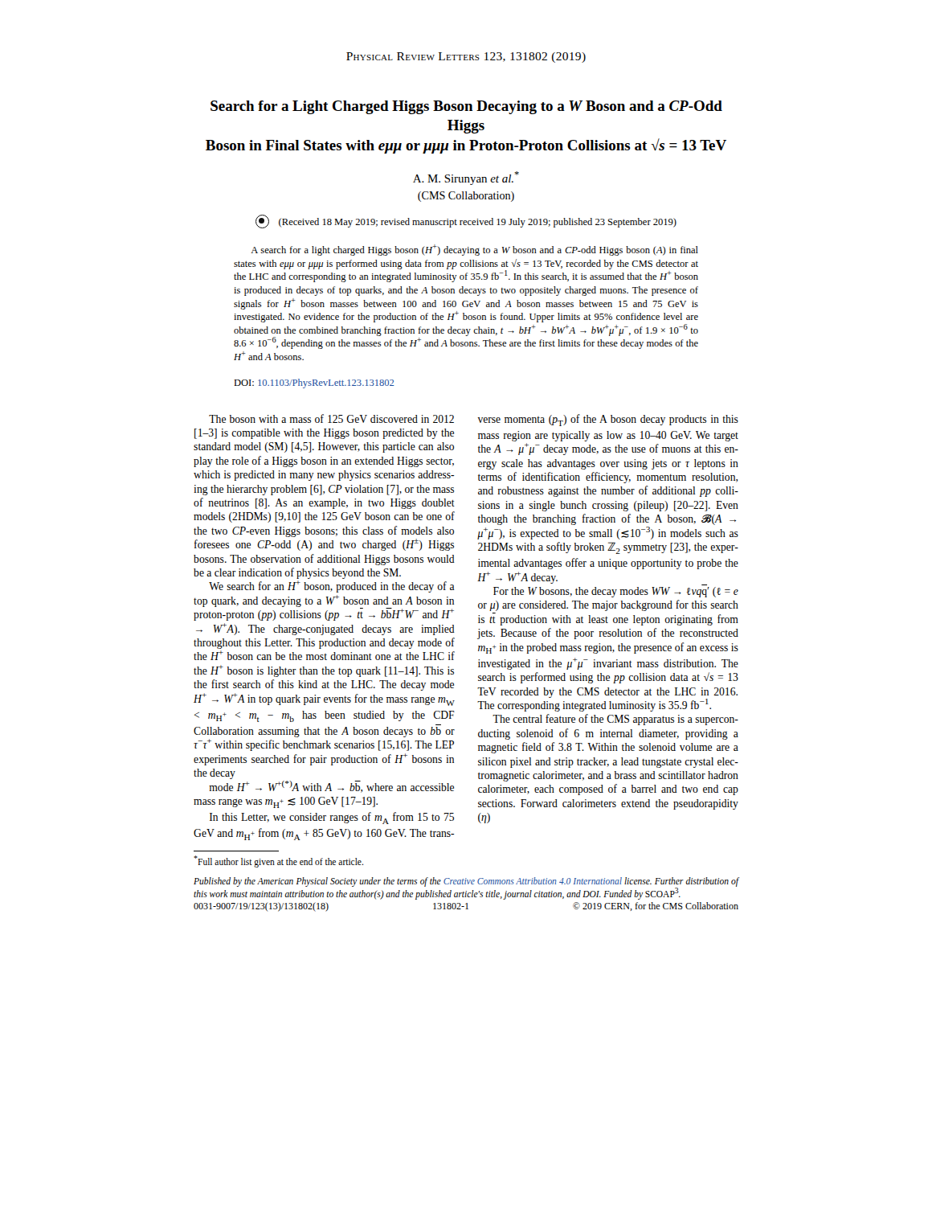Physical Review Letters 123, 131802 (2019)
Search for a Light Charged Higgs Boson Decaying to a W Boson and a CP-Odd Higgs
Boson in Final States with eμμ or μμμ in Proton-Proton Collisions at √s = 13 TeV
A. M. Sirunyan et al.*
(CMS Collaboration)
(Received 18 May 2019; revised manuscript received 19 July 2019; published 23 September 2019)
A search for a light charged Higgs boson (H+) decaying to a W boson and a CP-odd Higgs boson (A) in final states with eμμ or μμμ is performed using data from pp collisions at √s = 13 TeV, recorded by the CMS detector at the LHC and corresponding to an integrated luminosity of 35.9 fb−1. In this search, it is assumed that the H+ boson is produced in decays of top quarks, and the A boson decays to two oppositely charged muons. The presence of signals for H+ boson masses between 100 and 160 GeV and A boson masses between 15 and 75 GeV is investigated. No evidence for the production of the H+ boson is found. Upper limits at 95% confidence level are obtained on the combined branching fraction for the decay chain, t → bH+ → bW+A → bW+μ+μ−, of 1.9 × 10−6 to 8.6 × 10−6, depending on the masses of the H+ and A bosons. These are the first limits for these decay modes of the H+ and A bosons.
DOI: 10.1103/PhysRevLett.123.131802
The boson with a mass of 125 GeV discovered in 2012 [1–3] is compatible with the Higgs boson predicted by the standard model (SM) [4,5]. However, this particle can also play the role of a Higgs boson in an extended Higgs sector, which is predicted in many new physics scenarios addressing the hierarchy problem [6], CP violation [7], or the mass of neutrinos [8]. As an example, in two Higgs doublet models (2HDMs) [9,10] the 125 GeV boson can be one of the two CP-even Higgs bosons; this class of models also foresees one CP-odd (A) and two charged (H±) Higgs bosons. The observation of additional Higgs bosons would be a clear indication of physics beyond the SM.
We search for an H+ boson, produced in the decay of a top quark, and decaying to a W+ boson and an A boson in proton-proton (pp) collisions (pp → tt → bbH+W− and H+ → W+A). The charge-conjugated decays are implied throughout this Letter. This production and decay mode of the H+ boson can be the most dominant one at the LHC if the H+ boson is lighter than the top quark [11–14]. This is the first search of this kind at the LHC. The decay mode H+ → W+A in top quark pair events for the mass range mW < mH+ < mt − mb has been studied by the CDF Collaboration assuming that the A boson decays to bb or τ−τ+ within specific benchmark scenarios [15,16]. The LEP experiments searched for pair production of H+ bosons in the decay
mode H+ → W+(*)A with A → bb, where an accessible mass range was mH+ ≲ 100 GeV [17–19].
In this Letter, we consider ranges of mA from 15 to 75 GeV and mH+ from (mA + 85 GeV) to 160 GeV. The transverse momenta (pT) of the A boson decay products in this mass region are typically as low as 10–40 GeV. We target the A → μ+μ− decay mode, as the use of muons at this energy scale has advantages over using jets or τ leptons in terms of identification efficiency, momentum resolution, and robustness against the number of additional pp collisions in a single bunch crossing (pileup) [20–22]. Even though the branching fraction of the A boson, 𝓑(A → μ+μ−), is expected to be small (≲10−3) in models such as 2HDMs with a softly broken ℤ2 symmetry [23], the experimental advantages offer a unique opportunity to probe the H+ → W+A decay.
For the W bosons, the decay modes WW → ℓνq q′ (ℓ = e or μ) are considered. The major background for this search is tt production with at least one lepton originating from jets. Because of the poor resolution of the reconstructed mH+ in the probed mass region, the presence of an excess is investigated in the μ+μ− invariant mass distribution. The search is performed using the pp collision data at √s = 13 TeV recorded by the CMS detector at the LHC in 2016. The corresponding integrated luminosity is 35.9 fb−1.
The central feature of the CMS apparatus is a superconducting solenoid of 6 m internal diameter, providing a magnetic field of 3.8 T. Within the solenoid volume are a silicon pixel and strip tracker, a lead tungstate crystal electromagnetic calorimeter, and a brass and scintillator hadron calorimeter, each composed of a barrel and two end cap sections. Forward calorimeters extend the pseudorapidity (η)
*Full author list given at the end of the article.
Published by the American Physical Society under the terms of the Creative Commons Attribution 4.0 International license. Further distribution of this work must maintain attribution to the author(s) and the published article's title, journal citation, and DOI. Funded by SCOAP3.
0031-9007/19/123(13)/131802(18)
131802-1
© 2019 CERN, for the CMS Collaboration